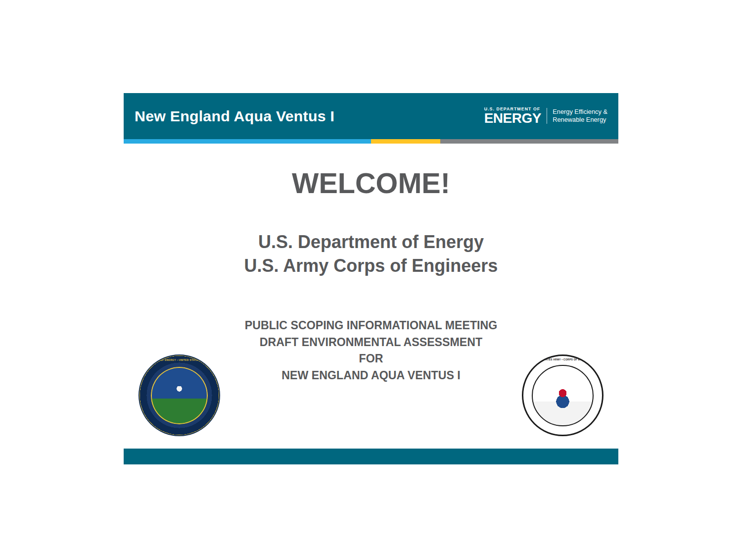New England Aqua Ventus I
U.S. DEPARTMENT OF ENERGY
Energy Efficiency &
Renewable Energy
WELCOME!
U.S. Department of Energy
U.S. Army Corps of Engineers
PUBLIC SCOPING INFORMATIONAL MEETING
DRAFT ENVIRONMENTAL ASSESSMENT
FOR
NEW ENGLAND AQUA VENTUS I